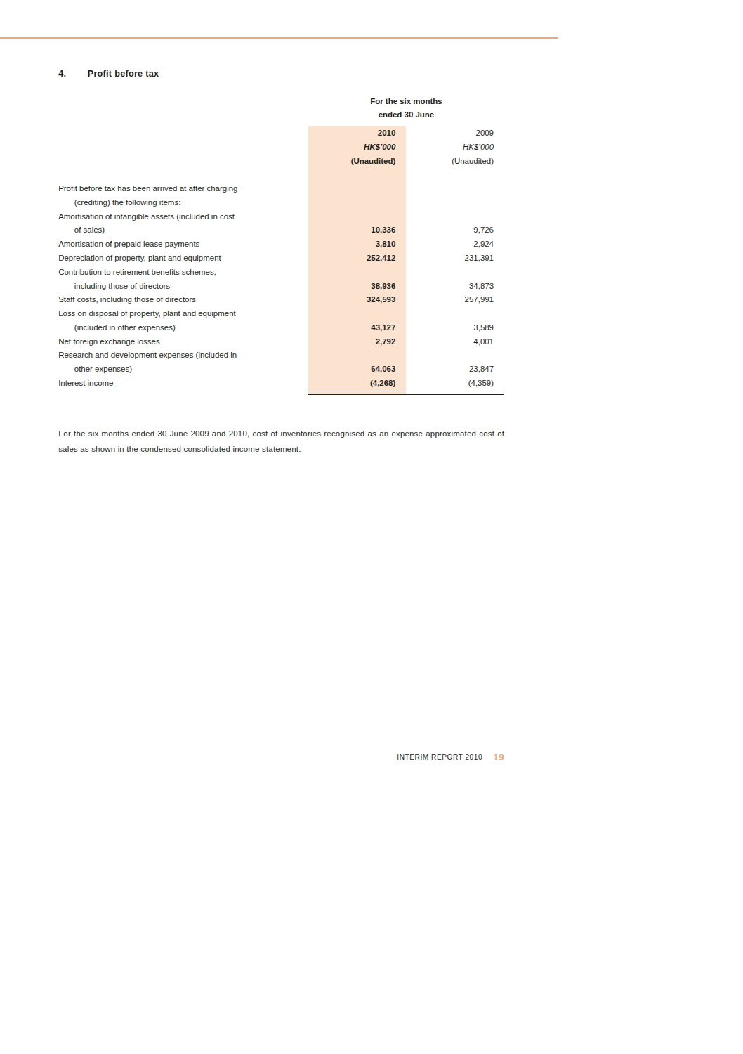4. Profit before tax
| | For the six months |
| | ended 30 June |
| | 2010 | 2009 |
| | HK$’000 | HK$’000 |
| | (Unaudited) | (Unaudited) |
| Profit before tax has been arrived at after charging | | |
| (crediting) the following items: | | |
| Amortisation of intangible assets (included in cost | | |
| of sales) | 10,336 | 9,726 |
| Amortisation of prepaid lease payments | 3,810 | 2,924 |
| Depreciation of property, plant and equipment | 252,412 | 231,391 |
| Contribution to retirement benefits schemes, | | |
| including those of directors | 38,936 | 34,873 |
| Staff costs, including those of directors | 324,593 | 257,991 |
| Loss on disposal of property, plant and equipment | | |
| (included in other expenses) | 43,127 | 3,589 |
| Net foreign exchange losses | 2,792 | 4,001 |
| Research and development expenses (included in | | |
| other expenses) | 64,063 | 23,847 |
| Interest income | (4,268) | (4,359) |
For the six months ended 30 June 2009 and 2010, cost of inventories recognised as an expense approximated cost of sales as shown in the condensed consolidated income statement.
INTERIM REPORT 2010 19